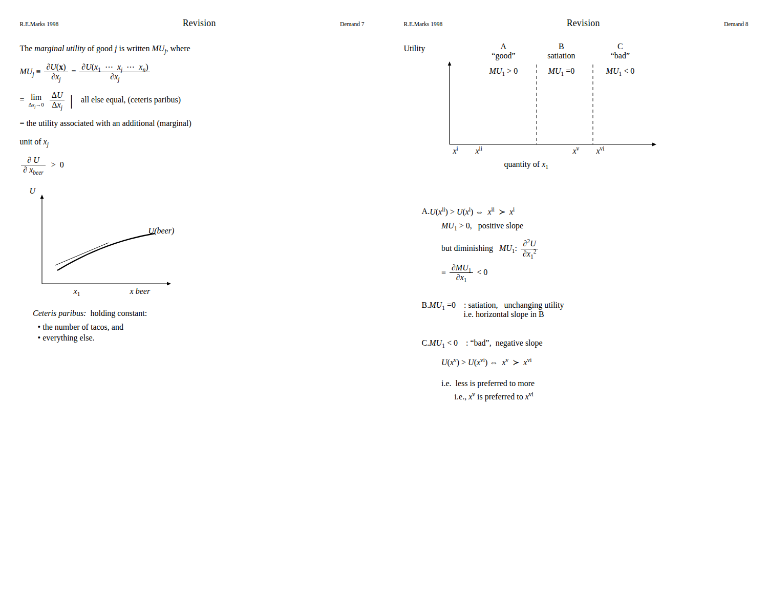R.E.Marks 1998 Revision Demand 7
The marginal utility of good j is written MUj, where
MUj ≡ ∂U(x) ∂xj = ∂U(x1 ⋯ xj ⋯ xn) ∂xj
= lim Δxj→0 ΔU Δxj | all else equal, (ceteris paribus)
= the utility associated with an additional (marginal)
unit of xj
∂ U ∂ xbeer > 0
U U(beer) x1 x beer
Ceteris paribus: holding constant:
• the number of tacos, and
• everything else.
R.E.Marks 1998 Revision Demand 8
Utility A
“good” B
satiation C
“bad” MU1 > 0 MU1 =0 MU1 < 0 xi xii xv xvi quantity of x1
A. U(xii) > U(xi) ⇔ xii ≻ xi
MU1 > 0, positive slope
but diminishing MU1: ∂2U ∂x12
≡ ∂MU1 ∂x1 < 0
B. MU1 =0 : satiation, unchanging utility
i.e. horizontal slope in B
C. MU1 < 0 : “bad”, negative slope
U(xv) > U(xvi) ⇔ xv ≻ xvi
i.e. less is preferred to more
i.e., xv is preferred to xvi